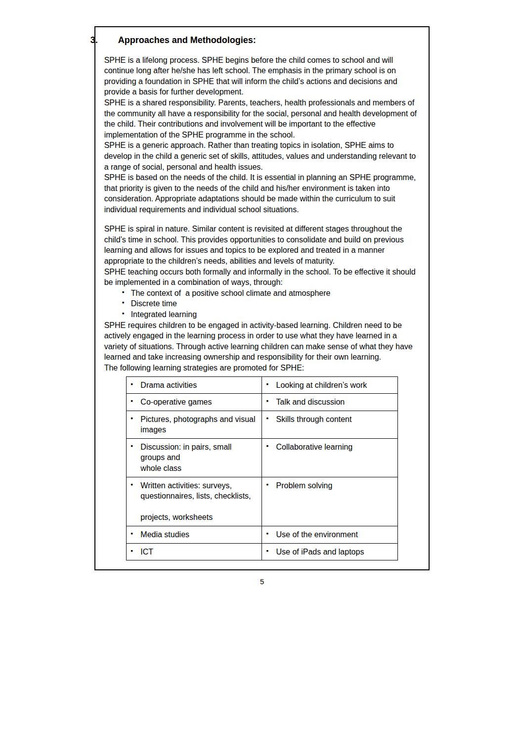3. Approaches and Methodologies:
SPHE is a lifelong process. SPHE begins before the child comes to school and will continue long after he/she has left school. The emphasis in the primary school is on providing a foundation in SPHE that will inform the child’s actions and decisions and provide a basis for further development.
SPHE is a shared responsibility. Parents, teachers, health professionals and members of the community all have a responsibility for the social, personal and health development of the child. Their contributions and involvement will be important to the effective implementation of the SPHE programme in the school.
SPHE is a generic approach. Rather than treating topics in isolation, SPHE aims to develop in the child a generic set of skills, attitudes, values and understanding relevant to a range of social, personal and health issues.
SPHE is based on the needs of the child. It is essential in planning an SPHE programme, that priority is given to the needs of the child and his/her environment is taken into consideration. Appropriate adaptations should be made within the curriculum to suit individual requirements and individual school situations.
SPHE is spiral in nature. Similar content is revisited at different stages throughout the child’s time in school. This provides opportunities to consolidate and build on previous learning and allows for issues and topics to be explored and treated in a manner appropriate to the children’s needs, abilities and levels of maturity.
SPHE teaching occurs both formally and informally in the school. To be effective it should be implemented in a combination of ways, through:
The context of a positive school climate and atmosphere
Discrete time
Integrated learning
SPHE requires children to be engaged in activity-based learning. Children need to be actively engaged in the learning process in order to use what they have learned in a variety of situations. Through active learning children can make sense of what they have learned and take increasing ownership and responsibility for their own learning.
The following learning strategies are promoted for SPHE:
| Drama activities | Looking at children’s work |
| Co-operative games | Talk and discussion |
| Pictures, photographs and visual images | Skills through content |
| Discussion: in pairs, small groups and whole class | Collaborative learning |
| Written activities: surveys, questionnaires, lists, checklists, projects, worksheets | Problem solving |
| Media studies | Use of the environment |
| ICT | Use of iPads and laptops |
5